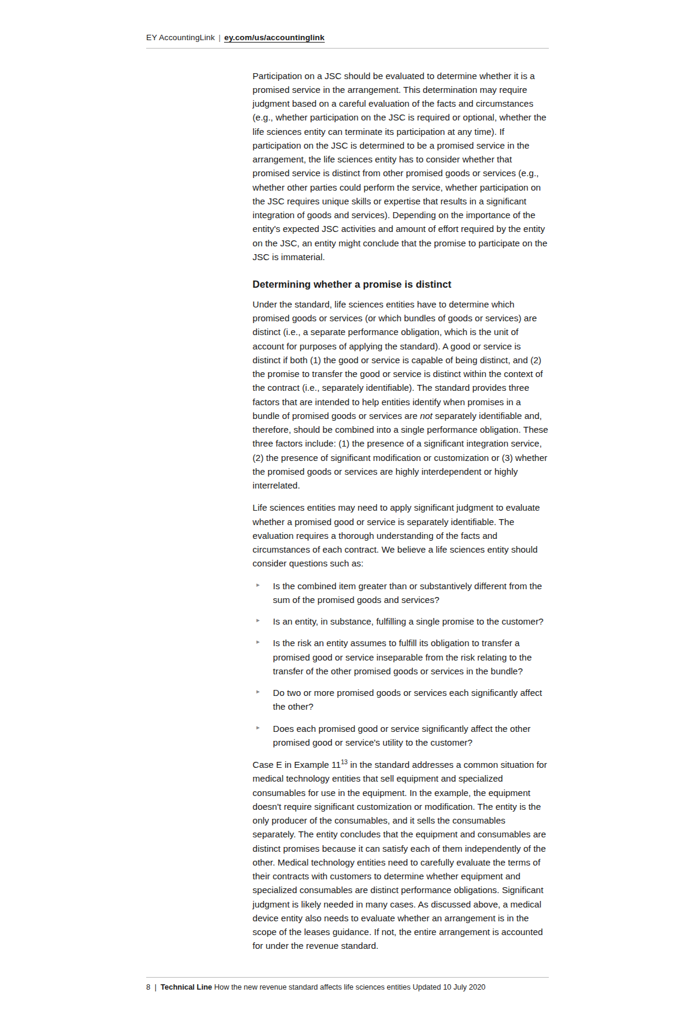EY AccountingLink|ey.com/us/accountinglink
Participation on a JSC should be evaluated to determine whether it is a promised service in the arrangement. This determination may require judgment based on a careful evaluation of the facts and circumstances (e.g., whether participation on the JSC is required or optional, whether the life sciences entity can terminate its participation at any time). If participation on the JSC is determined to be a promised service in the arrangement, the life sciences entity has to consider whether that promised service is distinct from other promised goods or services (e.g., whether other parties could perform the service, whether participation on the JSC requires unique skills or expertise that results in a significant integration of goods and services). Depending on the importance of the entity's expected JSC activities and amount of effort required by the entity on the JSC, an entity might conclude that the promise to participate on the JSC is immaterial.
Determining whether a promise is distinct
Under the standard, life sciences entities have to determine which promised goods or services (or which bundles of goods or services) are distinct (i.e., a separate performance obligation, which is the unit of account for purposes of applying the standard). A good or service is distinct if both (1) the good or service is capable of being distinct, and (2) the promise to transfer the good or service is distinct within the context of the contract (i.e., separately identifiable). The standard provides three factors that are intended to help entities identify when promises in a bundle of promised goods or services are not separately identifiable and, therefore, should be combined into a single performance obligation. These three factors include: (1) the presence of a significant integration service, (2) the presence of significant modification or customization or (3) whether the promised goods or services are highly interdependent or highly interrelated.
Life sciences entities may need to apply significant judgment to evaluate whether a promised good or service is separately identifiable. The evaluation requires a thorough understanding of the facts and circumstances of each contract. We believe a life sciences entity should consider questions such as:
Is the combined item greater than or substantively different from the sum of the promised goods and services?
Is an entity, in substance, fulfilling a single promise to the customer?
Is the risk an entity assumes to fulfill its obligation to transfer a promised good or service inseparable from the risk relating to the transfer of the other promised goods or services in the bundle?
Do two or more promised goods or services each significantly affect the other?
Does each promised good or service significantly affect the other promised good or service's utility to the customer?
Case E in Example 1113 in the standard addresses a common situation for medical technology entities that sell equipment and specialized consumables for use in the equipment. In the example, the equipment doesn't require significant customization or modification. The entity is the only producer of the consumables, and it sells the consumables separately. The entity concludes that the equipment and consumables are distinct promises because it can satisfy each of them independently of the other. Medical technology entities need to carefully evaluate the terms of their contracts with customers to determine whether equipment and specialized consumables are distinct performance obligations. Significant judgment is likely needed in many cases. As discussed above, a medical device entity also needs to evaluate whether an arrangement is in the scope of the leases guidance. If not, the entire arrangement is accounted for under the revenue standard.
8 | Technical Line How the new revenue standard affects life sciences entities Updated 10 July 2020